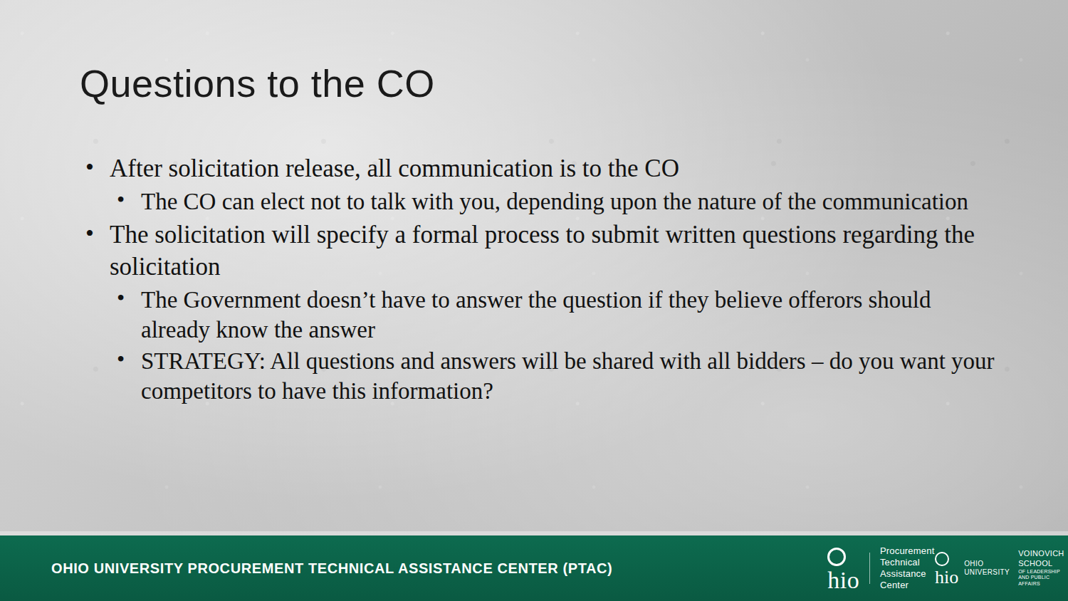Questions to the CO
After solicitation release, all communication is to the CO
The CO can elect not to talk with you, depending upon the nature of the communication
The solicitation will specify a formal process to submit written questions regarding the solicitation
The Government doesn’t have to answer the question if they believe offerors should already know the answer
STRATEGY: All questions and answers will be shared with all bidders – do you want your competitors to have this information?
OHIO UNIVERSITY PROCUREMENT TECHNICAL ASSISTANCE CENTER (PTAC)
hio
Procurement Technical
Assistance Center
hio
OHIO
UNIVERSITY
VOINOVICH SCHOOL OF LEADERSHIP AND PUBLIC AFFAIRS